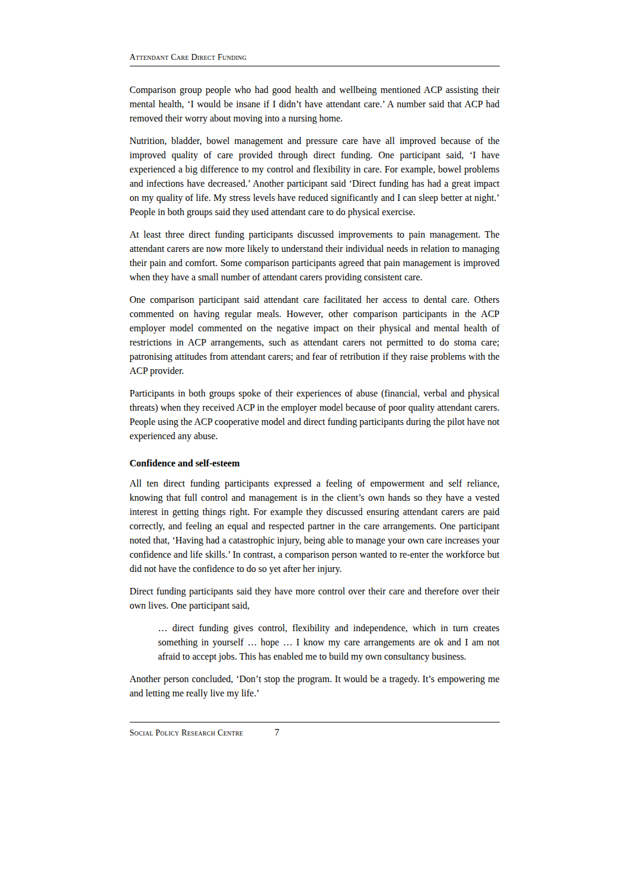Attendant Care Direct Funding
Comparison group people who had good health and wellbeing mentioned ACP assisting their mental health, ‘I would be insane if I didn’t have attendant care.’ A number said that ACP had removed their worry about moving into a nursing home.
Nutrition, bladder, bowel management and pressure care have all improved because of the improved quality of care provided through direct funding. One participant said, ‘I have experienced a big difference to my control and flexibility in care. For example, bowel problems and infections have decreased.’ Another participant said ‘Direct funding has had a great impact on my quality of life. My stress levels have reduced significantly and I can sleep better at night.’ People in both groups said they used attendant care to do physical exercise.
At least three direct funding participants discussed improvements to pain management. The attendant carers are now more likely to understand their individual needs in relation to managing their pain and comfort. Some comparison participants agreed that pain management is improved when they have a small number of attendant carers providing consistent care.
One comparison participant said attendant care facilitated her access to dental care. Others commented on having regular meals. However, other comparison participants in the ACP employer model commented on the negative impact on their physical and mental health of restrictions in ACP arrangements, such as attendant carers not permitted to do stoma care; patronising attitudes from attendant carers; and fear of retribution if they raise problems with the ACP provider.
Participants in both groups spoke of their experiences of abuse (financial, verbal and physical threats) when they received ACP in the employer model because of poor quality attendant carers. People using the ACP cooperative model and direct funding participants during the pilot have not experienced any abuse.
Confidence and self-esteem
All ten direct funding participants expressed a feeling of empowerment and self reliance, knowing that full control and management is in the client’s own hands so they have a vested interest in getting things right. For example they discussed ensuring attendant carers are paid correctly, and feeling an equal and respected partner in the care arrangements. One participant noted that, ‘Having had a catastrophic injury, being able to manage your own care increases your confidence and life skills.’ In contrast, a comparison person wanted to re-enter the workforce but did not have the confidence to do so yet after her injury.
Direct funding participants said they have more control over their care and therefore over their own lives. One participant said,
… direct funding gives control, flexibility and independence, which in turn creates something in yourself … hope … I know my care arrangements are ok and I am not afraid to accept jobs. This has enabled me to build my own consultancy business.
Another person concluded, ‘Don’t stop the program. It would be a tragedy. It’s empowering me and letting me really live my life.’
Social Policy Research Centre 7